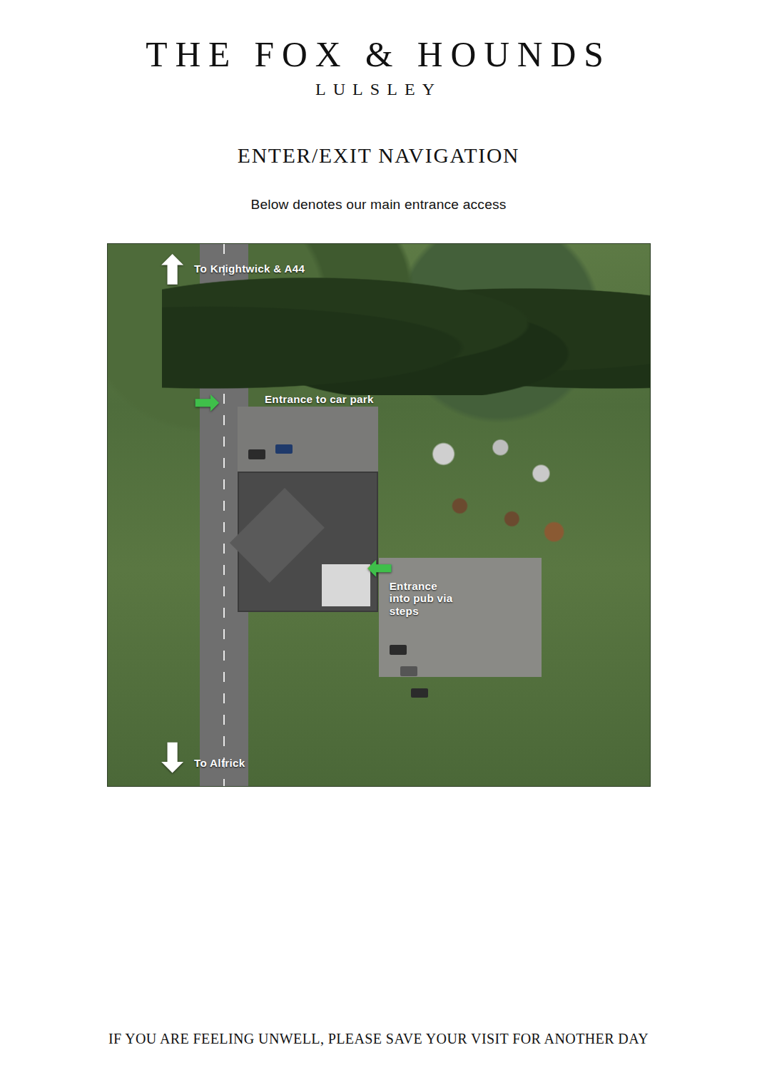The Fox & Hounds
Lulsley
Enter/Exit Navigation
Below denotes our main entrance access
⬆ To Knightwick & A44 ⬇ To Alfrick ➡ Entrance to car park ⬅ Entrance
into pub via
steps
If you are feeling unwell, please save your visit for another day